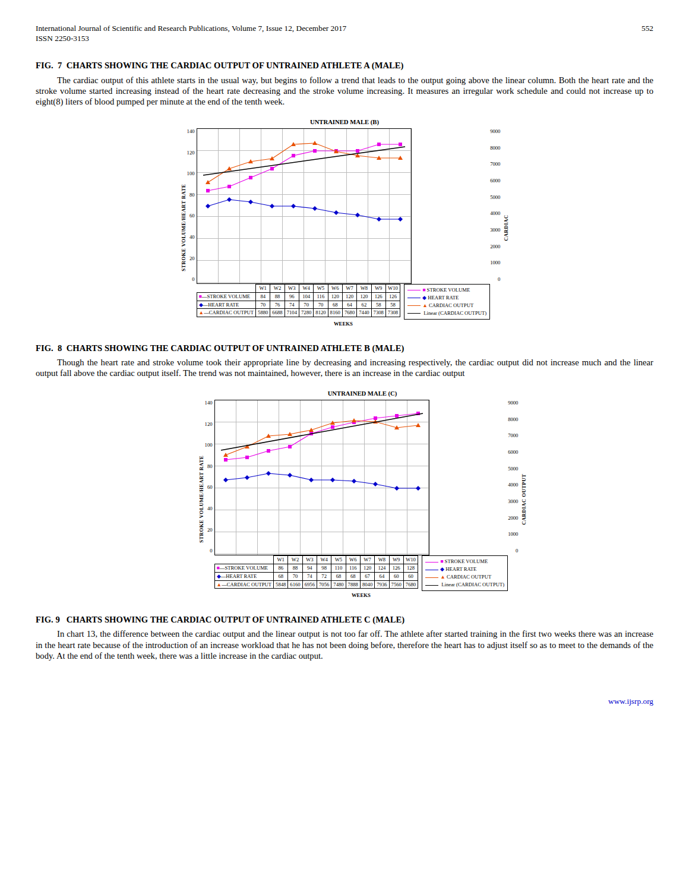International Journal of Scientific and Research Publications, Volume 7, Issue 12, December 2017
ISSN 2250-3153
552
FIG. 7 CHARTS SHOWING THE CARDIAC OUTPUT OF UNTRAINED ATHLETE A (MALE)
The cardiac output of this athlete starts in the usual way, but begins to follow a trend that leads to the output going above the linear column. Both the heart rate and the stroke volume started increasing instead of the heart rate decreasing and the stroke volume increasing. It measures an irregular work schedule and could not increase up to eight(8) liters of blood pumped per minute at the end of the tenth week.
UNTRAINED MALE (B)
STROKE VOLUME/HEART RATE
140120100806040200
| | W1 | W2 | W3 | W4 | W5 | W6 | W7 | W8 | W9 | W10 |
| ■ —STROKE VOLUME | 84 | 88 | 96 | 104 | 116 | 120 | 120 | 120 | 126 | 126 |
| ◆ —HEART RATE | 70 | 76 | 74 | 70 | 70 | 68 | 64 | 62 | 58 | 58 |
| ▲ —CARDIAC OUTPUT | 5880 | 6688 | 7104 | 7280 | 8120 | 8160 | 7680 | 7440 | 7308 | 7308 |
■ STROKE VOLUME
◆ HEART RATE
▲ CARDIAC OUTPUT
Linear (CARDIAC OUTPUT)
WEEKS
9000800070006000500040003000200010000
CARDIAC
FIG. 8 CHARTS SHOWING THE CARDIAC OUTPUT OF UNTRAINED ATHLETE B (MALE)
Though the heart rate and stroke volume took their appropriate line by decreasing and increasing respectively, the cardiac output did not increase much and the linear output fall above the cardiac output itself. The trend was not maintained, however, there is an increase in the cardiac output
UNTRAINED MALE (C)
STROKE VOLUME/HEART RATE
140120100806040200
| | W1 | W2 | W3 | W4 | W5 | W6 | W7 | W8 | W9 | W10 |
| ■ —STROKE VOLUME | 86 | 88 | 94 | 98 | 110 | 116 | 120 | 124 | 126 | 128 |
| ◆ —HEART RATE | 68 | 70 | 74 | 72 | 68 | 68 | 67 | 64 | 60 | 60 |
| ▲ —CARDIAC OUTPUT | 5848 | 6160 | 6956 | 7056 | 7480 | 7888 | 8040 | 7936 | 7560 | 7680 |
■ STROKE VOLUME
◆ HEART RATE
▲ CARDIAC OUTPUT
Linear (CARDIAC OUTPUT)
WEEKS
9000800070006000500040003000200010000
CARDIAC OUTPUT
FIG. 9 CHARTS SHOWING THE CARDIAC OUTPUT OF UNTRAINED ATHLETE C (MALE)
In chart 13, the difference between the cardiac output and the linear output is not too far off. The athlete after started training in the first two weeks there was an increase in the heart rate because of the introduction of an increase workload that he has not been doing before, therefore the heart has to adjust itself so as to meet to the demands of the body. At the end of the tenth week, there was a little increase in the cardiac output.
www.ijsrp.org